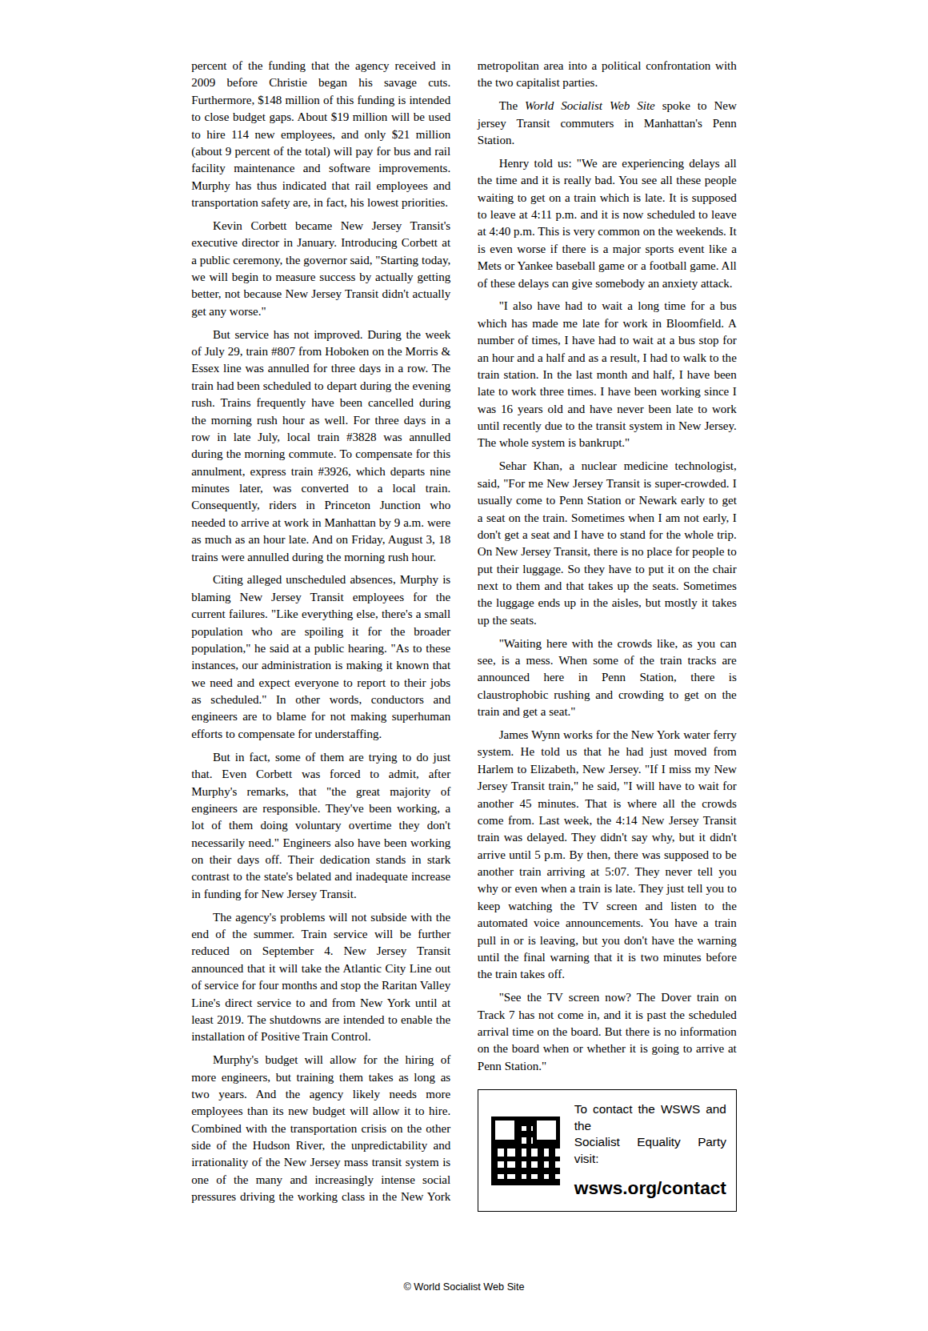percent of the funding that the agency received in 2009 before Christie began his savage cuts. Furthermore, $148 million of this funding is intended to close budget gaps. About $19 million will be used to hire 114 new employees, and only $21 million (about 9 percent of the total) will pay for bus and rail facility maintenance and software improvements. Murphy has thus indicated that rail employees and transportation safety are, in fact, his lowest priorities.
Kevin Corbett became New Jersey Transit's executive director in January. Introducing Corbett at a public ceremony, the governor said, "Starting today, we will begin to measure success by actually getting better, not because New Jersey Transit didn't actually get any worse."
But service has not improved. During the week of July 29, train #807 from Hoboken on the Morris & Essex line was annulled for three days in a row. The train had been scheduled to depart during the evening rush. Trains frequently have been cancelled during the morning rush hour as well. For three days in a row in late July, local train #3828 was annulled during the morning commute. To compensate for this annulment, express train #3926, which departs nine minutes later, was converted to a local train. Consequently, riders in Princeton Junction who needed to arrive at work in Manhattan by 9 a.m. were as much as an hour late. And on Friday, August 3, 18 trains were annulled during the morning rush hour.
Citing alleged unscheduled absences, Murphy is blaming New Jersey Transit employees for the current failures. "Like everything else, there's a small population who are spoiling it for the broader population," he said at a public hearing. "As to these instances, our administration is making it known that we need and expect everyone to report to their jobs as scheduled." In other words, conductors and engineers are to blame for not making superhuman efforts to compensate for understaffing.
But in fact, some of them are trying to do just that. Even Corbett was forced to admit, after Murphy's remarks, that "the great majority of engineers are responsible. They've been working, a lot of them doing voluntary overtime they don't necessarily need." Engineers also have been working on their days off. Their dedication stands in stark contrast to the state's belated and inadequate increase in funding for New Jersey Transit.
The agency's problems will not subside with the end of the summer. Train service will be further reduced on September 4. New Jersey Transit announced that it will take the Atlantic City Line out of service for four months and stop the Raritan Valley Line's direct service to and from New York until at least 2019. The shutdowns are intended to enable the installation of Positive Train Control.
Murphy's budget will allow for the hiring of more engineers, but training them takes as long as two years. And the agency likely needs more employees than its new budget will allow it to hire. Combined with the transportation crisis on the other side of the Hudson River, the unpredictability and irrationality of the New Jersey mass transit system is one of the many and increasingly intense social pressures driving the working class in the New York metropolitan area into a political confrontation with the two capitalist parties.
The World Socialist Web Site spoke to New jersey Transit commuters in Manhattan's Penn Station.
Henry told us: "We are experiencing delays all the time and it is really bad. You see all these people waiting to get on a train which is late. It is supposed to leave at 4:11 p.m. and it is now scheduled to leave at 4:40 p.m. This is very common on the weekends. It is even worse if there is a major sports event like a Mets or Yankee baseball game or a football game. All of these delays can give somebody an anxiety attack.
"I also have had to wait a long time for a bus which has made me late for work in Bloomfield. A number of times, I have had to wait at a bus stop for an hour and a half and as a result, I had to walk to the train station. In the last month and half, I have been late to work three times. I have been working since I was 16 years old and have never been late to work until recently due to the transit system in New Jersey. The whole system is bankrupt."
Sehar Khan, a nuclear medicine technologist, said, "For me New Jersey Transit is super-crowded. I usually come to Penn Station or Newark early to get a seat on the train. Sometimes when I am not early, I don't get a seat and I have to stand for the whole trip. On New Jersey Transit, there is no place for people to put their luggage. So they have to put it on the chair next to them and that takes up the seats. Sometimes the luggage ends up in the aisles, but mostly it takes up the seats.
"Waiting here with the crowds like, as you can see, is a mess. When some of the train tracks are announced here in Penn Station, there is claustrophobic rushing and crowding to get on the train and get a seat."
James Wynn works for the New York water ferry system. He told us that he had just moved from Harlem to Elizabeth, New Jersey. "If I miss my New Jersey Transit train," he said, "I will have to wait for another 45 minutes. That is where all the crowds come from. Last week, the 4:14 New Jersey Transit train was delayed. They didn't say why, but it didn't arrive until 5 p.m. By then, there was supposed to be another train arriving at 5:07. They never tell you why or even when a train is late. They just tell you to keep watching the TV screen and listen to the automated voice announcements. You have a train pull in or is leaving, but you don't have the warning until the final warning that it is two minutes before the train takes off.
"See the TV screen now? The Dover train on Track 7 has not come in, and it is past the scheduled arrival time on the board. But there is no information on the board when or whether it is going to arrive at Penn Station."
To contact the WSWS and the
Socialist Equality Party visit: wsws.org/contact
© World Socialist Web Site